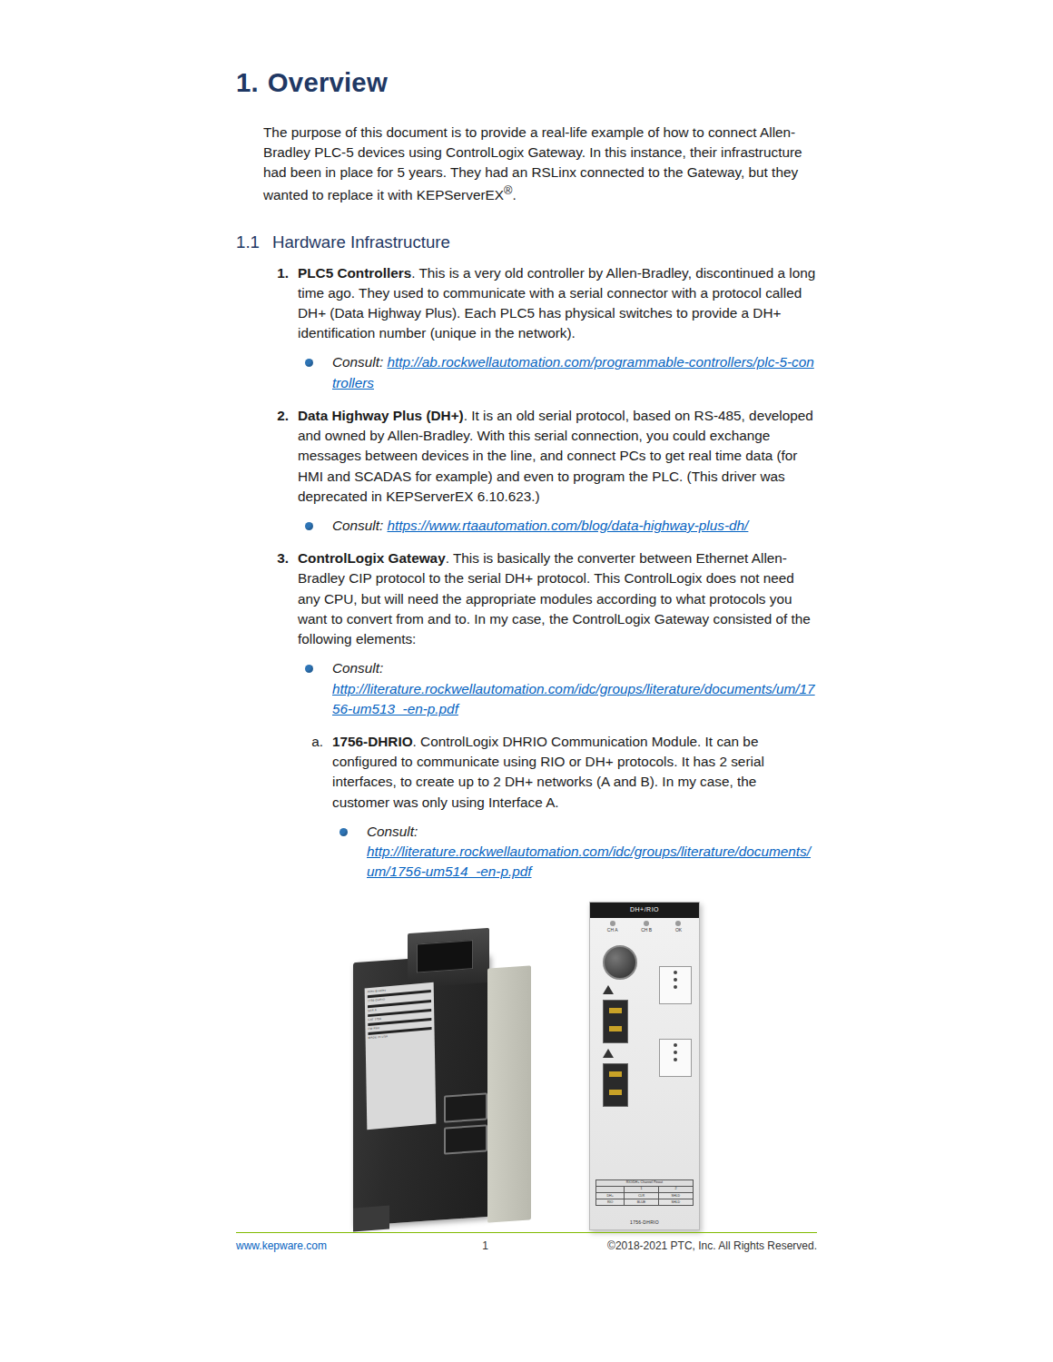1. Overview
The purpose of this document is to provide a real-life example of how to connect Allen-Bradley PLC-5 devices using ControlLogix Gateway. In this instance, their infrastructure had been in place for 5 years. They had an RSLinx connected to the Gateway, but they wanted to replace it with KEPServerEX®.
1.1 Hardware Infrastructure
PLC5 Controllers. This is a very old controller by Allen-Bradley, discontinued a long time ago. They used to communicate with a serial connector with a protocol called DH+ (Data Highway Plus). Each PLC5 has physical switches to provide a DH+ identification number (unique in the network).
Consult: http://ab.rockwellautomation.com/programmable-controllers/plc-5-controllers
Data Highway Plus (DH+). It is an old serial protocol, based on RS-485, developed and owned by Allen-Bradley. With this serial connection, you could exchange messages between devices in the line, and connect PCs to get real time data (for HMI and SCADAS for example) and even to program the PLC. (This driver was deprecated in KEPServerEX 6.10.623.)
Consult: https://www.rtaautomation.com/blog/data-highway-plus-dh/
ControlLogix Gateway. This is basically the converter between Ethernet Allen-Bradley CIP protocol to the serial DH+ protocol. This ControlLogix does not need any CPU, but will need the appropriate modules according to what protocols you want to convert from and to. In my case, the ControlLogix Gateway consisted of the following elements:
Consult:
http://literature.rockwellautomation.com/idc/groups/literature/documents/um/1756-um513_-en-p.pdf
1756-DHRIO. ControlLogix DHRIO Communication Module. It can be configured to communicate using RIO or DH+ protocols. It has 2 serial interfaces, to create up to 2 DH+ networks (A and B). In my case, the customer was only using Interface A.
Consult:
http://literature.rockwellautomation.com/idc/groups/literature/documents/um/1756-um514_-en-p.pdf
Allen-Bradley
1756-DHRIO
SER A
CAT 1756
FW REV
MADE IN USA
DH+/RIO
CH A CH B OK
| RIO/DH+ Channel Pinout |
| | 1 | 2 |
| DH+ | CLR | SHLD |
| RIO | BLUE | SHLD |
1756-DHRIO
www.kepware.com
1
©2018-2021 PTC, Inc. All Rights Reserved.